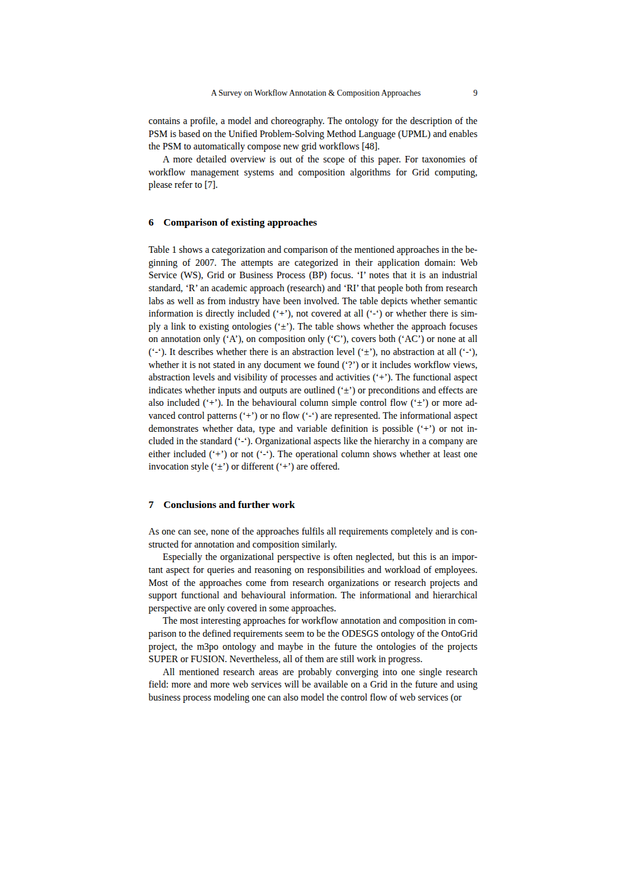A Survey on Workflow Annotation & Composition Approaches 9
contains a profile, a model and choreography. The ontology for the description of the PSM is based on the Unified Problem-Solving Method Language (UPML) and enables the PSM to automatically compose new grid workflows [48].
A more detailed overview is out of the scope of this paper. For taxonomies of workflow management systems and composition algorithms for Grid computing, please refer to [7].
6 Comparison of existing approaches
Table 1 shows a categorization and comparison of the mentioned approaches in the beginning of 2007. The attempts are categorized in their application domain: Web Service (WS), Grid or Business Process (BP) focus. ‘I’ notes that it is an industrial standard, ‘R’ an academic approach (research) and ‘RI’ that people both from research labs as well as from industry have been involved. The table depicts whether semantic information is directly included (‘+’), not covered at all (‘-‘) or whether there is simply a link to existing ontologies (‘±’). The table shows whether the approach focuses on annotation only (‘A’), on composition only (‘C’), covers both (‘AC’) or none at all (‘-‘). It describes whether there is an abstraction level (‘±’), no abstraction at all (‘-‘), whether it is not stated in any document we found (‘?’) or it includes workflow views, abstraction levels and visibility of processes and activities (‘+’). The functional aspect indicates whether inputs and outputs are outlined (‘±’) or preconditions and effects are also included (‘+’). In the behavioural column simple control flow (‘±’) or more advanced control patterns (‘+’) or no flow (‘-‘) are represented. The informational aspect demonstrates whether data, type and variable definition is possible (‘+’) or not included in the standard (‘-‘). Organizational aspects like the hierarchy in a company are either included (‘+’) or not (‘-‘). The operational column shows whether at least one invocation style (‘±’) or different (‘+’) are offered.
7 Conclusions and further work
As one can see, none of the approaches fulfils all requirements completely and is constructed for annotation and composition similarly.
Especially the organizational perspective is often neglected, but this is an important aspect for queries and reasoning on responsibilities and workload of employees. Most of the approaches come from research organizations or research projects and support functional and behavioural information. The informational and hierarchical perspective are only covered in some approaches.
The most interesting approaches for workflow annotation and composition in comparison to the defined requirements seem to be the ODESGS ontology of the OntoGrid project, the m3po ontology and maybe in the future the ontologies of the projects SUPER or FUSION. Nevertheless, all of them are still work in progress.
All mentioned research areas are probably converging into one single research field: more and more web services will be available on a Grid in the future and using business process modeling one can also model the control flow of web services (or